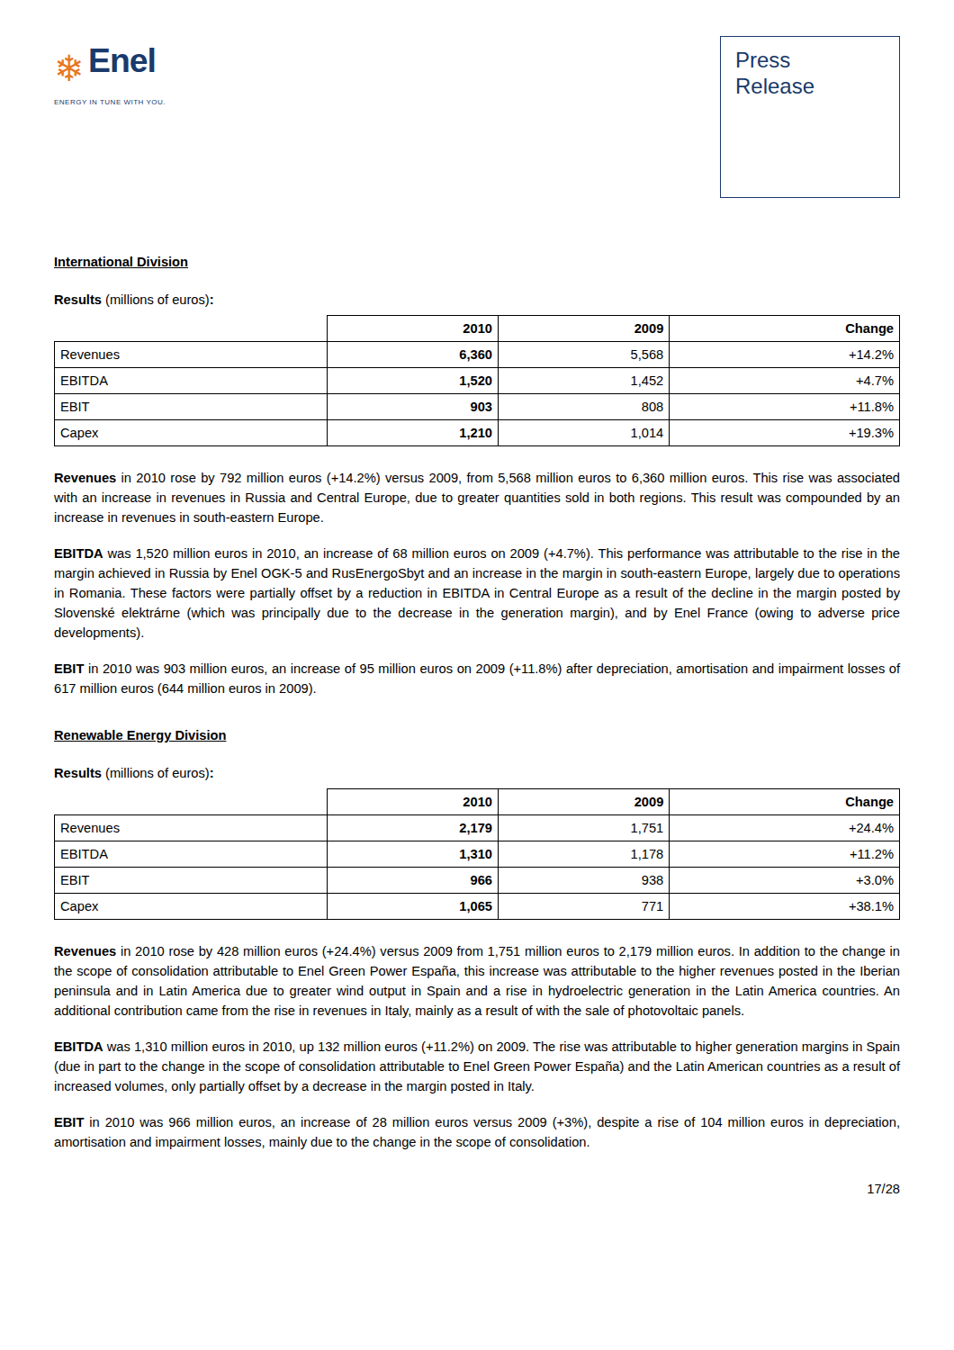❄Enel
ENERGY IN TUNE WITH YOU.
Press
Release
International Division
Results (millions of euros):
| | 2010 | 2009 | Change |
| --- | --- | --- | --- |
| Revenues | 6,360 | 5,568 | +14.2% |
| EBITDA | 1,520 | 1,452 | +4.7% |
| EBIT | 903 | 808 | +11.8% |
| Capex | 1,210 | 1,014 | +19.3% |
Revenues in 2010 rose by 792 million euros (+14.2%) versus 2009, from 5,568 million euros to 6,360 million euros. This rise was associated with an increase in revenues in Russia and Central Europe, due to greater quantities sold in both regions. This result was compounded by an increase in revenues in south-eastern Europe.
EBITDA was 1,520 million euros in 2010, an increase of 68 million euros on 2009 (+4.7%). This performance was attributable to the rise in the margin achieved in Russia by Enel OGK-5 and RusEnergoSbyt and an increase in the margin in south-eastern Europe, largely due to operations in Romania. These factors were partially offset by a reduction in EBITDA in Central Europe as a result of the decline in the margin posted by Slovenské elektrárne (which was principally due to the decrease in the generation margin), and by Enel France (owing to adverse price developments).
EBIT in 2010 was 903 million euros, an increase of 95 million euros on 2009 (+11.8%) after depreciation, amortisation and impairment losses of 617 million euros (644 million euros in 2009).
Renewable Energy Division
Results (millions of euros):
| | 2010 | 2009 | Change |
| --- | --- | --- | --- |
| Revenues | 2,179 | 1,751 | +24.4% |
| EBITDA | 1,310 | 1,178 | +11.2% |
| EBIT | 966 | 938 | +3.0% |
| Capex | 1,065 | 771 | +38.1% |
Revenues in 2010 rose by 428 million euros (+24.4%) versus 2009 from 1,751 million euros to 2,179 million euros. In addition to the change in the scope of consolidation attributable to Enel Green Power España, this increase was attributable to the higher revenues posted in the Iberian peninsula and in Latin America due to greater wind output in Spain and a rise in hydroelectric generation in the Latin America countries. An additional contribution came from the rise in revenues in Italy, mainly as a result of with the sale of photovoltaic panels.
EBITDA was 1,310 million euros in 2010, up 132 million euros (+11.2%) on 2009. The rise was attributable to higher generation margins in Spain (due in part to the change in the scope of consolidation attributable to Enel Green Power España) and the Latin American countries as a result of increased volumes, only partially offset by a decrease in the margin posted in Italy.
EBIT in 2010 was 966 million euros, an increase of 28 million euros versus 2009 (+3%), despite a rise of 104 million euros in depreciation, amortisation and impairment losses, mainly due to the change in the scope of consolidation.
17/28